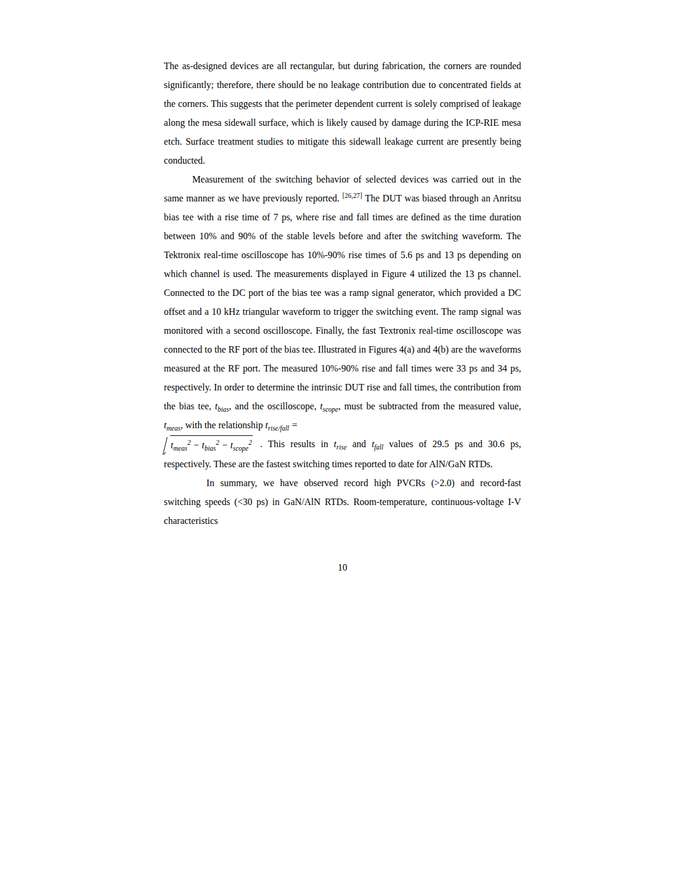The as-designed devices are all rectangular, but during fabrication, the corners are rounded significantly; therefore, there should be no leakage contribution due to concentrated fields at the corners. This suggests that the perimeter dependent current is solely comprised of leakage along the mesa sidewall surface, which is likely caused by damage during the ICP-RIE mesa etch. Surface treatment studies to mitigate this sidewall leakage current are presently being conducted.
Measurement of the switching behavior of selected devices was carried out in the same manner as we have previously reported. [26,27] The DUT was biased through an Anritsu bias tee with a rise time of 7 ps, where rise and fall times are defined as the time duration between 10% and 90% of the stable levels before and after the switching waveform. The Tektronix real-time oscilloscope has 10%-90% rise times of 5.6 ps and 13 ps depending on which channel is used. The measurements displayed in Figure 4 utilized the 13 ps channel. Connected to the DC port of the bias tee was a ramp signal generator, which provided a DC offset and a 10 kHz triangular waveform to trigger the switching event. The ramp signal was monitored with a second oscilloscope. Finally, the fast Textronix real-time oscilloscope was connected to the RF port of the bias tee. Illustrated in Figures 4(a) and 4(b) are the waveforms measured at the RF port. The measured 10%-90% rise and fall times were 33 ps and 34 ps, respectively. In order to determine the intrinsic DUT rise and fall times, the contribution from the bias tee, tbias, and the oscilloscope, tscope, must be subtracted from the measured value, tmeas, with the relationship trise/fall =
tmeas2 − tbias2 − tscope2 . This results in trise and tfall values of 29.5 ps and 30.6 ps, respectively. These are the fastest switching times reported to date for AlN/GaN RTDs.
In summary, we have observed record high PVCRs (>2.0) and record-fast switching speeds (<30 ps) in GaN/AlN RTDs. Room-temperature, continuous-voltage I-V characteristics
10